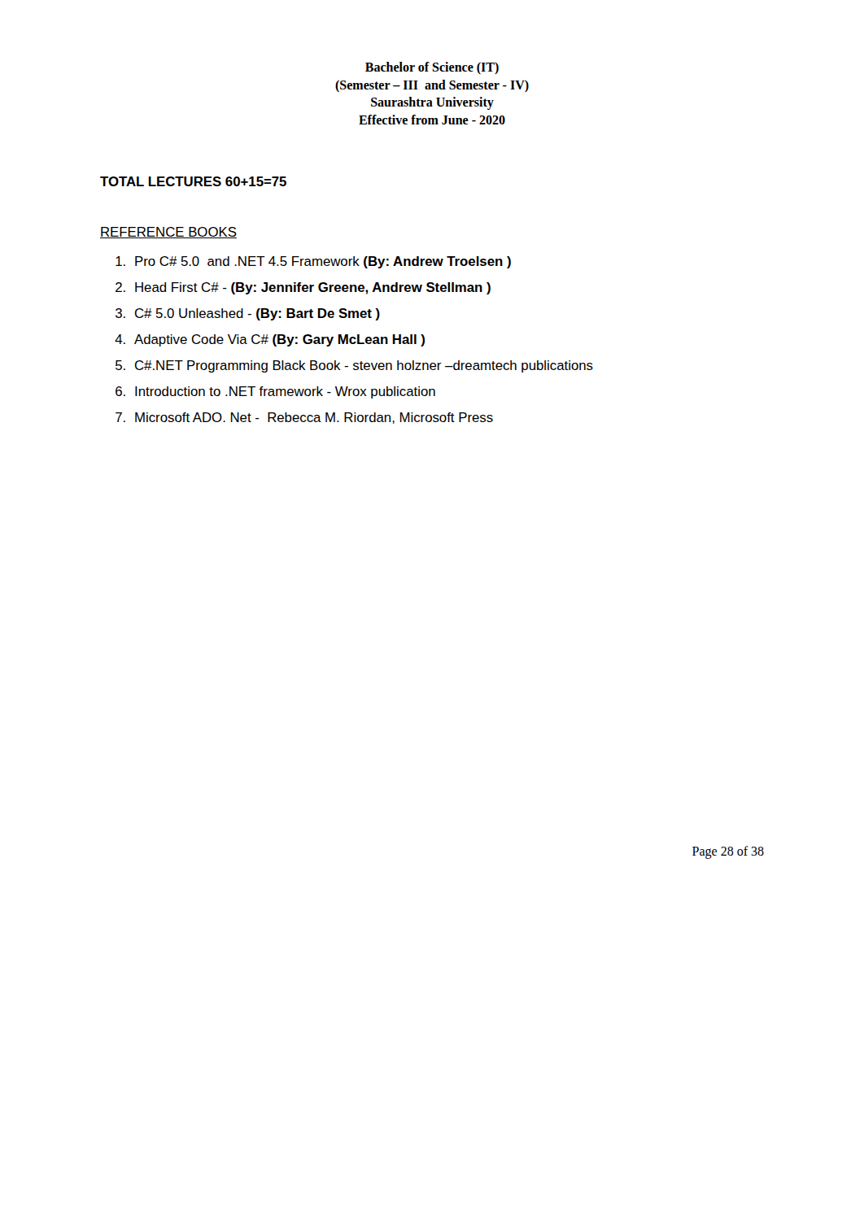Bachelor of Science (IT)
(Semester – III and Semester - IV)
Saurashtra University
Effective from June - 2020
TOTAL LECTURES 60+15=75
REFERENCE BOOKS
Pro C# 5.0 and .NET 4.5 Framework (By: Andrew Troelsen )
Head First C# - (By: Jennifer Greene, Andrew Stellman )
C# 5.0 Unleashed - (By: Bart De Smet )
Adaptive Code Via C# (By: Gary McLean Hall )
C#.NET Programming Black Book - steven holzner –dreamtech publications
Introduction to .NET framework - Wrox publication
Microsoft ADO. Net - Rebecca M. Riordan, Microsoft Press
Page 28 of 38